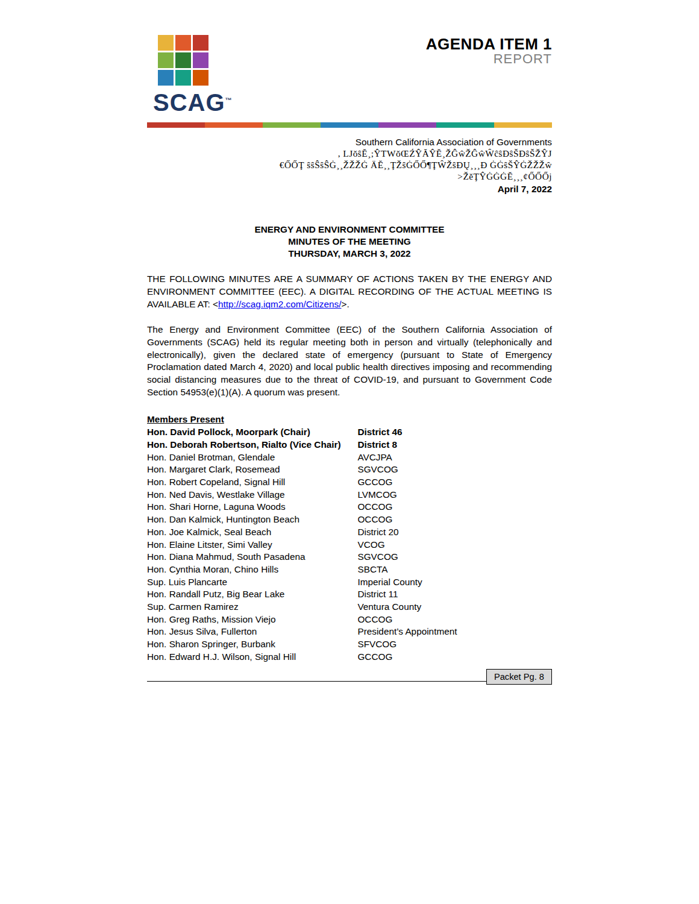AGENDA ITEM 1
REPORT
SCAG™
Southern California Association of Governments
, LJŏŝĔ¸;ŶTWŏŒŹŶĂŶĔ¸ŽĜŵŽĜŵŴĉŝĐŝŠĐŝŠŽŶJ
€ŐŐŢ ŝŝŜŝŜĠ¸¸ŽŽŽĠ ÄĔ¸¸ŢŽŝĠŐŐ¶ŢŴŽŝĐŲ¸¸¸Đ ĠĠŝŠŶĠŽŽŽŵ
>ŽĕŢŶĠĠĠĔ¸¸¸¢ŐŐŐj
April 7, 2022
ENERGY AND ENVIRONMENT COMMITTEE
MINUTES OF THE MEETING
THURSDAY, MARCH 3, 2022
THE FOLLOWING MINUTES ARE A SUMMARY OF ACTIONS TAKEN BY THE ENERGY AND ENVIRONMENT COMMITTEE (EEC). A DIGITAL RECORDING OF THE ACTUAL MEETING IS AVAILABLE AT: <http://scag.iqm2.com/Citizens/>.
The Energy and Environment Committee (EEC) of the Southern California Association of Governments (SCAG) held its regular meeting both in person and virtually (telephonically and electronically), given the declared state of emergency (pursuant to State of Emergency Proclamation dated March 4, 2020) and local public health directives imposing and recommending social distancing measures due to the threat of COVID-19, and pursuant to Government Code Section 54953(e)(1)(A). A quorum was present.
Members Present
| Hon. David Pollock, Moorpark (Chair) | District 46 |
| Hon. Deborah Robertson, Rialto (Vice Chair) | District 8 |
| Hon. Daniel Brotman, Glendale | AVCJPA |
| Hon. Margaret Clark, Rosemead | SGVCOG |
| Hon. Robert Copeland, Signal Hill | GCCOG |
| Hon. Ned Davis, Westlake Village | LVMCOG |
| Hon. Shari Horne, Laguna Woods | OCCOG |
| Hon. Dan Kalmick, Huntington Beach | OCCOG |
| Hon. Joe Kalmick, Seal Beach | District 20 |
| Hon. Elaine Litster, Simi Valley | VCOG |
| Hon. Diana Mahmud, South Pasadena | SGVCOG |
| Hon. Cynthia Moran, Chino Hills | SBCTA |
| Sup. Luis Plancarte | Imperial County |
| Hon. Randall Putz, Big Bear Lake | District 11 |
| Sup. Carmen Ramirez | Ventura County |
| Hon. Greg Raths, Mission Viejo | OCCOG |
| Hon. Jesus Silva, Fullerton | President’s Appointment |
| Hon. Sharon Springer, Burbank | SFVCOG |
| Hon. Edward H.J. Wilson, Signal Hill | GCCOG |
Packet Pg. 8